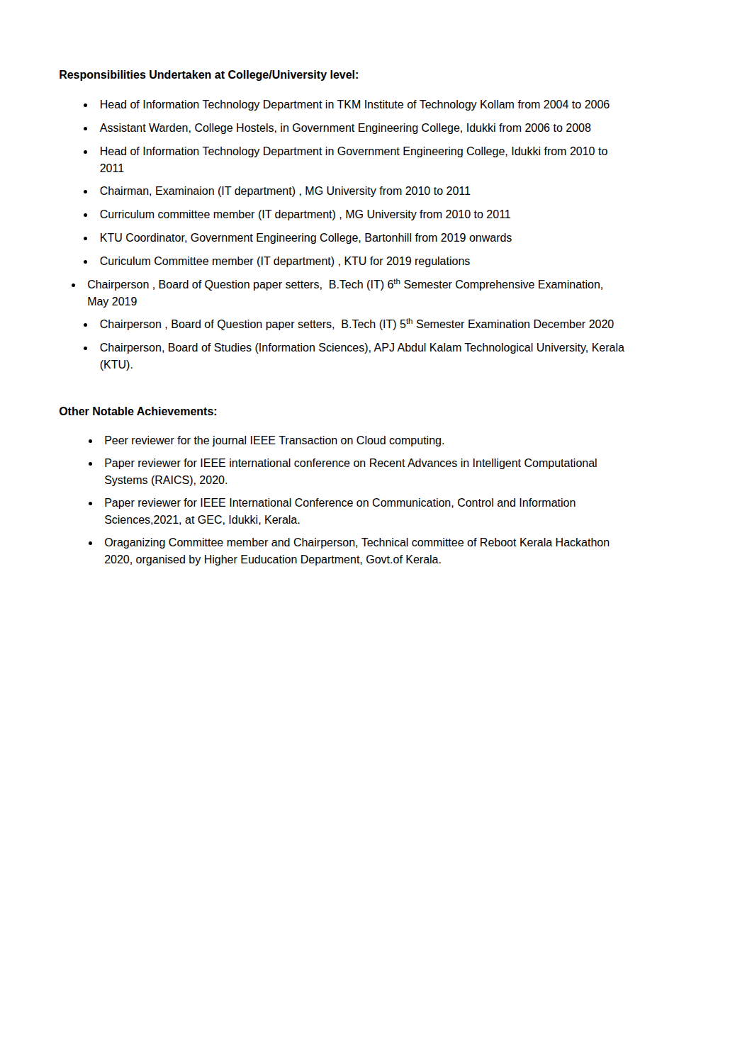Responsibilities Undertaken at College/University level:
Head of Information Technology Department in TKM Institute of Technology Kollam from 2004 to 2006
Assistant Warden, College Hostels, in Government Engineering College, Idukki from 2006 to 2008
Head of Information Technology Department in Government Engineering College, Idukki from 2010 to 2011
Chairman, Examinaion (IT department) , MG University from 2010 to 2011
Curriculum committee member (IT department) , MG University from 2010 to 2011
KTU Coordinator, Government Engineering College, Bartonhill from 2019 onwards
Curiculum Committee member (IT department) , KTU for 2019 regulations
Chairperson , Board of Question paper setters, B.Tech (IT) 6th Semester Comprehensive Examination, May 2019
Chairperson , Board of Question paper setters, B.Tech (IT) 5th Semester Examination December 2020
Chairperson, Board of Studies (Information Sciences), APJ Abdul Kalam Technological University, Kerala (KTU).
Other Notable Achievements:
Peer reviewer for the journal IEEE Transaction on Cloud computing.
Paper reviewer for IEEE international conference on Recent Advances in Intelligent Computational Systems (RAICS), 2020.
Paper reviewer for IEEE International Conference on Communication, Control and Information Sciences,2021, at GEC, Idukki, Kerala.
Oraganizing Committee member and Chairperson, Technical committee of Reboot Kerala Hackathon 2020, organised by Higher Euducation Department, Govt.of Kerala.